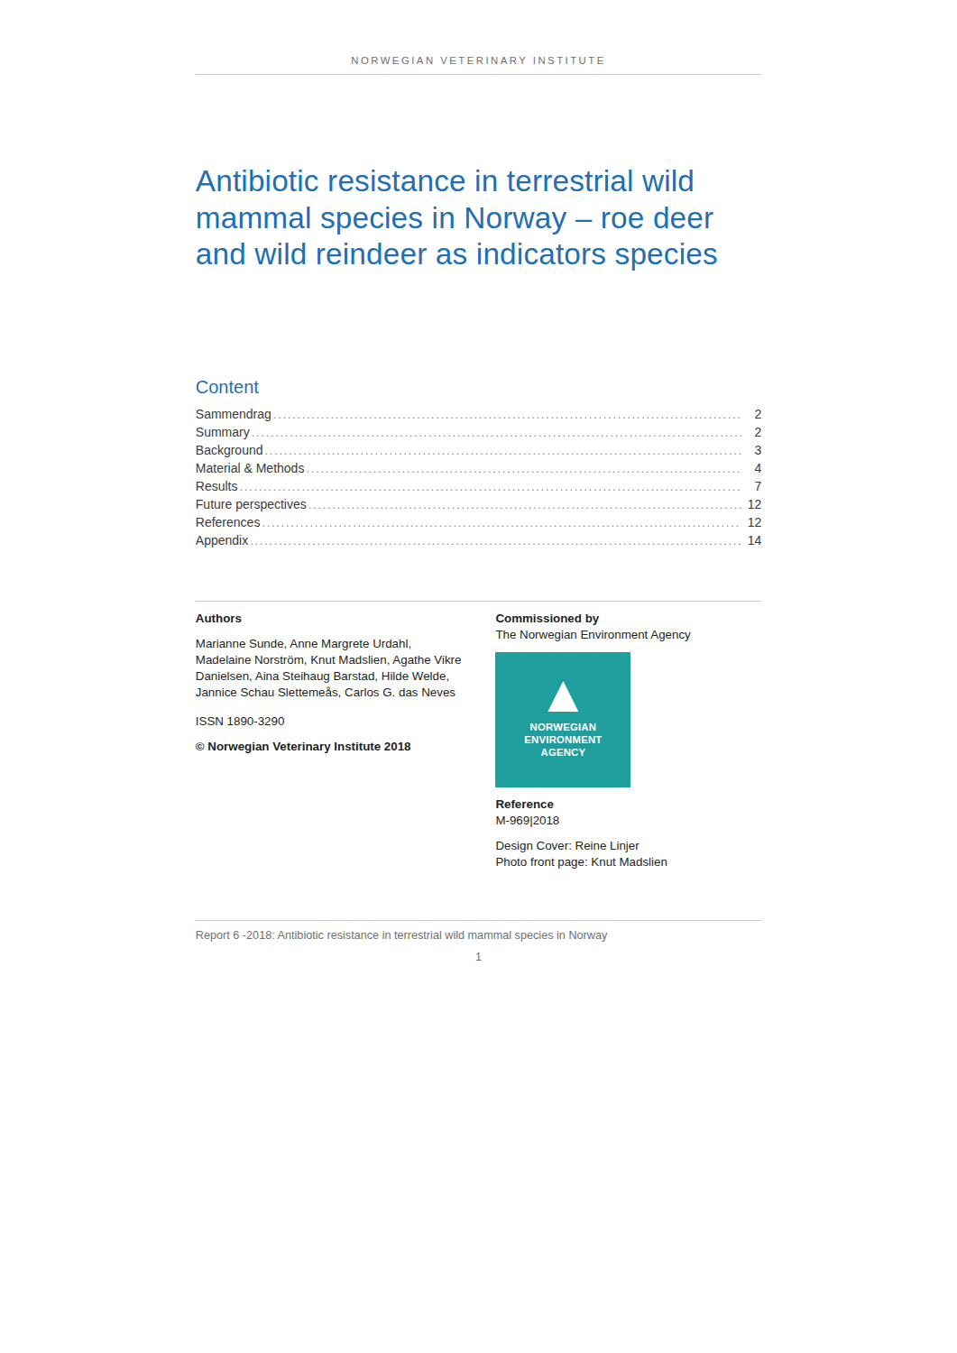Norwegian Veterinary Institute
Antibiotic resistance in terrestrial wild mammal species in Norway – roe deer and wild reindeer as indicators species
Content
Sammendrag.................................................................................................................. 2
Summary....................................................................................................................... 2
Background.................................................................................................................... 3
Material & Methods......................................................................................................... 4
Results......................................................................................................................... 7
Future perspectives....................................................................................................... 12
References.................................................................................................................... 12
Appendix....................................................................................................................... 14
Authors
Marianne Sunde, Anne Margrete Urdahl,
Madelaine Norström, Knut Madslien, Agathe Vikre
Danielsen, Aina Steihaug Barstad, Hilde Welde,
Jannice Schau Slettemeås, Carlos G. das Neves
ISSN 1890-3290
© Norwegian Veterinary Institute 2018
Commissioned by
The Norwegian Environment Agency
Norwegian
Environment
Agency
Reference
M-969|2018
Design Cover: Reine Linjer
Photo front page: Knut Madslien
Report 6 -2018: Antibiotic resistance in terrestrial wild mammal species in Norway
1